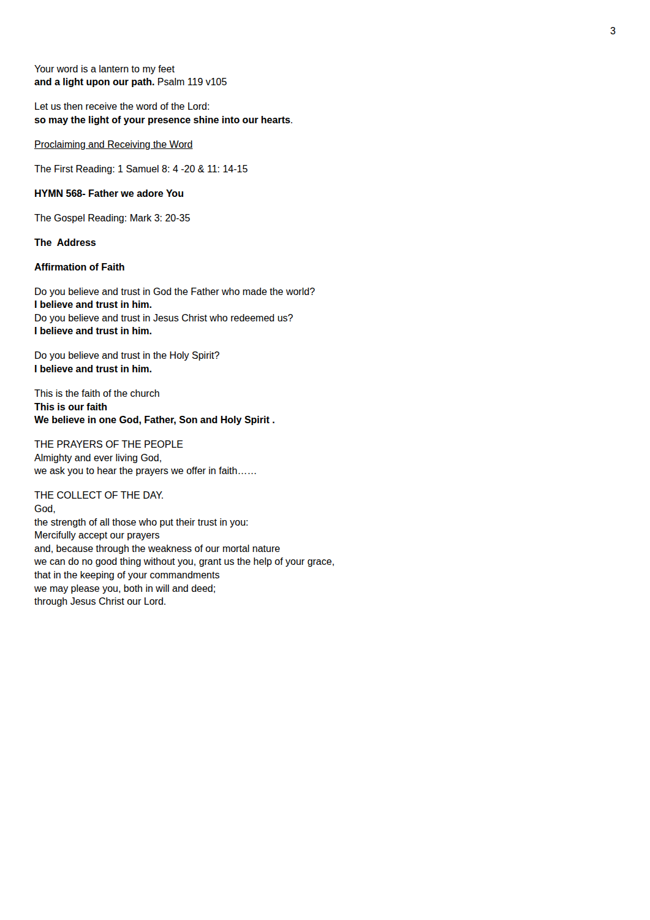3
Your word is a lantern to my feet
and a light upon our path. Psalm 119 v105
Let us then receive the word of the Lord:
so may the light of your presence shine into our hearts.
Proclaiming and Receiving the Word
The First Reading: 1 Samuel 8: 4 -20 & 11: 14-15
HYMN 568- Father we adore You
The Gospel Reading: Mark 3: 20-35
The Address
Affirmation of Faith
Do you believe and trust in God the Father who made the world?
I believe and trust in him.
Do you believe and trust in Jesus Christ who redeemed us?
I believe and trust in him.
Do you believe and trust in the Holy Spirit?
I believe and trust in him.
This is the faith of the church
This is our faith
We believe in one God, Father, Son and Holy Spirit .
THE PRAYERS OF THE PEOPLE
Almighty and ever living God,
we ask you to hear the prayers we offer in faith……
THE COLLECT OF THE DAY.
God,
the strength of all those who put their trust in you:
Mercifully accept our prayers
and, because through the weakness of our mortal nature
we can do no good thing without you, grant us the help of your grace,
that in the keeping of your commandments
we may please you, both in will and deed;
through Jesus Christ our Lord.